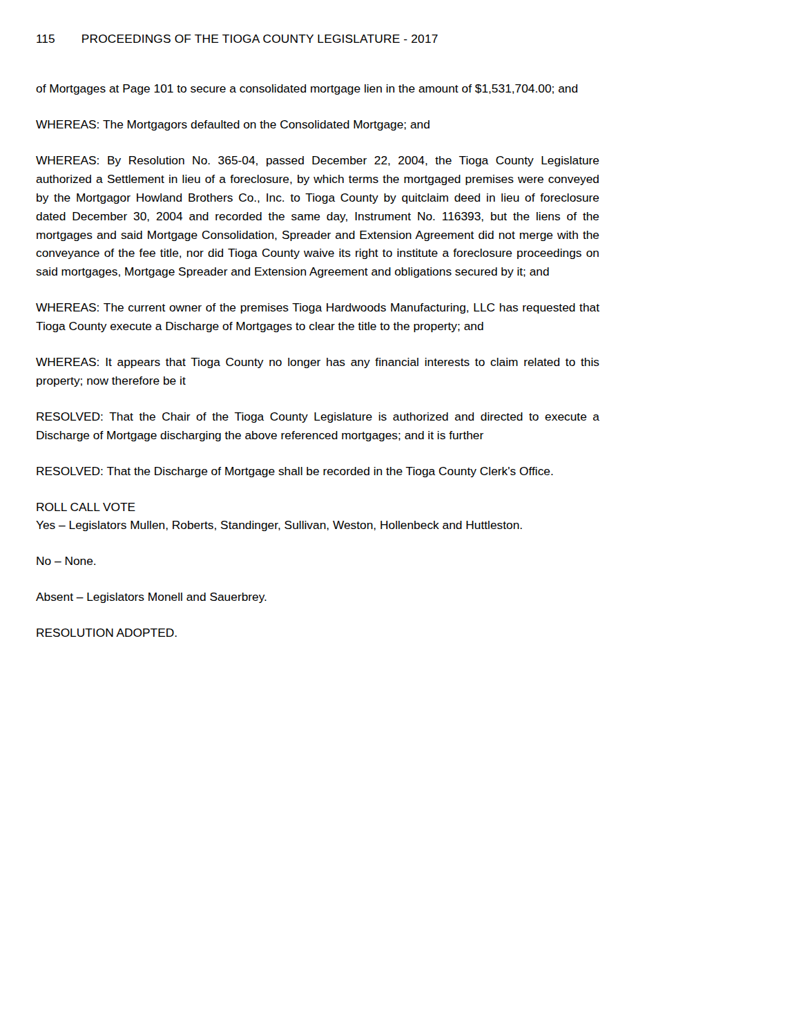115 PROCEEDINGS OF THE TIOGA COUNTY LEGISLATURE - 2017
of Mortgages at Page 101 to secure a consolidated mortgage lien in the amount of $1,531,704.00; and
WHEREAS: The Mortgagors defaulted on the Consolidated Mortgage; and
WHEREAS: By Resolution No. 365-04, passed December 22, 2004, the Tioga County Legislature authorized a Settlement in lieu of a foreclosure, by which terms the mortgaged premises were conveyed by the Mortgagor Howland Brothers Co., Inc. to Tioga County by quitclaim deed in lieu of foreclosure dated December 30, 2004 and recorded the same day, Instrument No. 116393, but the liens of the mortgages and said Mortgage Consolidation, Spreader and Extension Agreement did not merge with the conveyance of the fee title, nor did Tioga County waive its right to institute a foreclosure proceedings on said mortgages, Mortgage Spreader and Extension Agreement and obligations secured by it; and
WHEREAS: The current owner of the premises Tioga Hardwoods Manufacturing, LLC has requested that Tioga County execute a Discharge of Mortgages to clear the title to the property; and
WHEREAS: It appears that Tioga County no longer has any financial interests to claim related to this property; now therefore be it
RESOLVED: That the Chair of the Tioga County Legislature is authorized and directed to execute a Discharge of Mortgage discharging the above referenced mortgages; and it is further
RESOLVED: That the Discharge of Mortgage shall be recorded in the Tioga County Clerk's Office.
ROLL CALL VOTE
Yes – Legislators Mullen, Roberts, Standinger, Sullivan, Weston, Hollenbeck and Huttleston.
No – None.
Absent – Legislators Monell and Sauerbrey.
RESOLUTION ADOPTED.